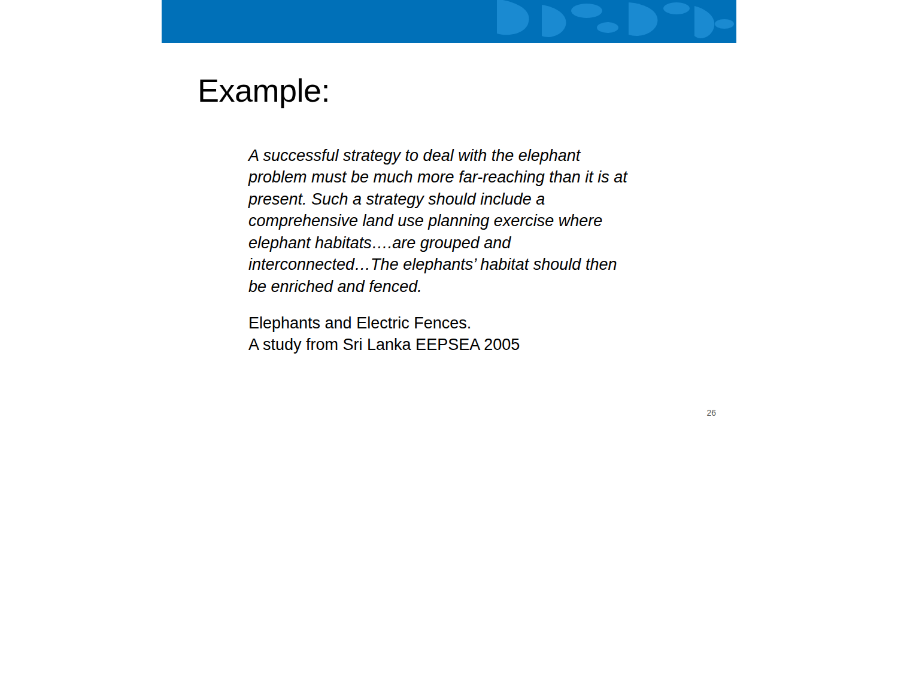Example:
A successful strategy to deal with the elephant problem must be much more far-reaching than it is at present. Such a strategy should include a comprehensive land use planning exercise where elephant habitats….are grouped and interconnected…The elephants’ habitat should then be enriched and fenced.
Elephants and Electric Fences.
A study from Sri Lanka EEPSEA 2005
26